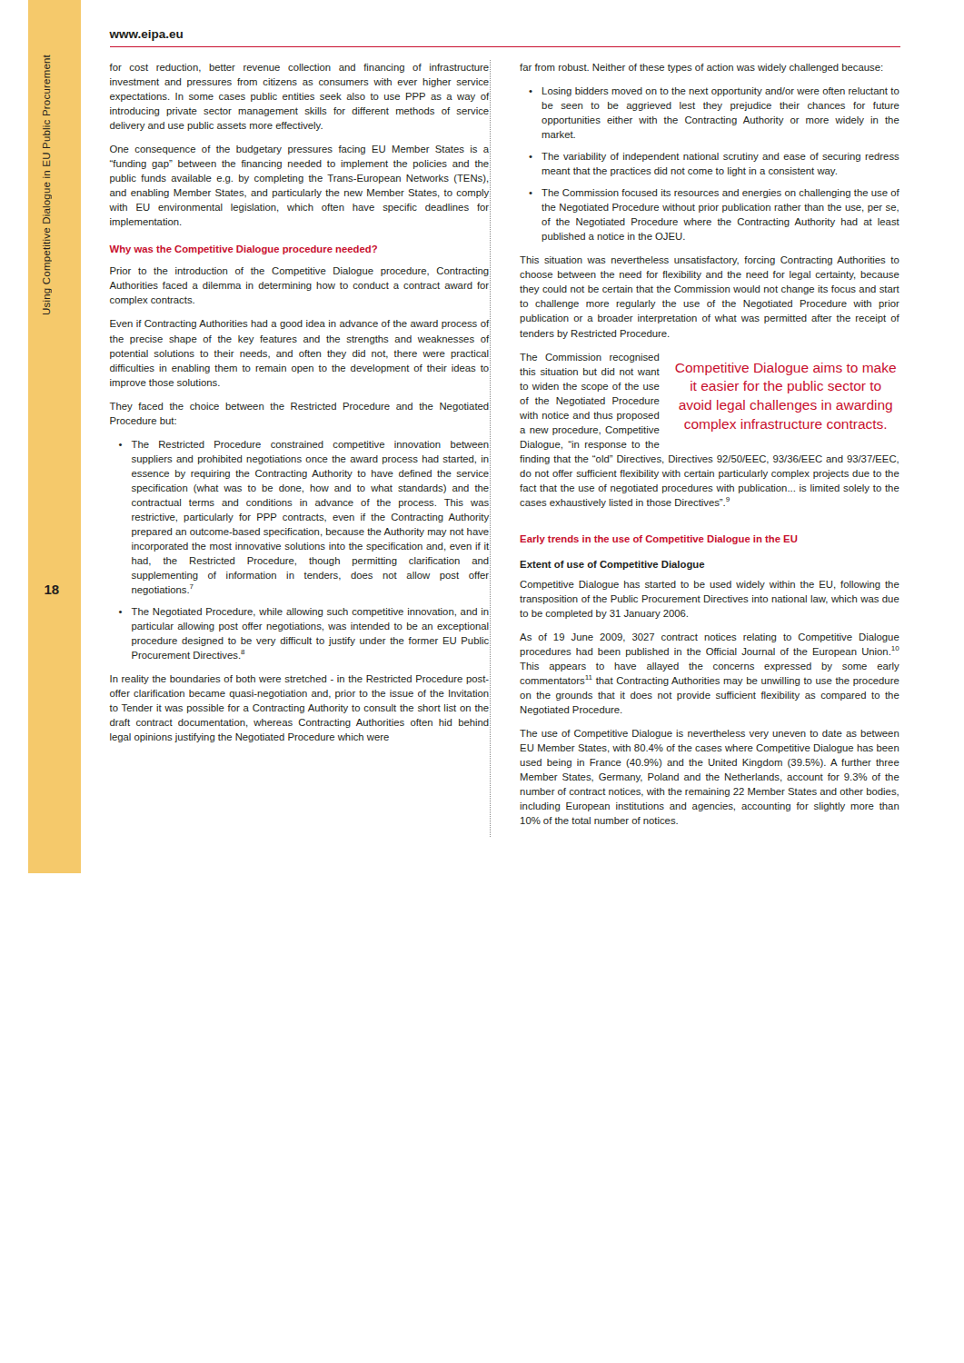Using Competitive Dialogue in EU Public Procurement
18
www.eipa.eu
for cost reduction, better revenue collection and financing of infrastructure investment and pressures from citizens as consumers with ever higher service expectations. In some cases public entities seek also to use PPP as a way of introducing private sector management skills for different methods of service delivery and use public assets more effectively.
One consequence of the budgetary pressures facing EU Member States is a “funding gap” between the financing needed to implement the policies and the public funds available e.g. by completing the Trans-European Networks (TENs), and enabling Member States, and particularly the new Member States, to comply with EU environmental legislation, which often have specific deadlines for implementation.
Why was the Competitive Dialogue procedure needed?
Prior to the introduction of the Competitive Dialogue procedure, Contracting Authorities faced a dilemma in determining how to conduct a contract award for complex contracts.
Even if Contracting Authorities had a good idea in advance of the award process of the precise shape of the key features and the strengths and weaknesses of potential solutions to their needs, and often they did not, there were practical difficulties in enabling them to remain open to the development of their ideas to improve those solutions.
They faced the choice between the Restricted Procedure and the Negotiated Procedure but:
The Restricted Procedure constrained competitive innovation between suppliers and prohibited negotiations once the award process had started, in essence by requiring the Contracting Authority to have defined the service specification (what was to be done, how and to what standards) and the contractual terms and conditions in advance of the process. This was restrictive, particularly for PPP contracts, even if the Contracting Authority prepared an outcome-based specification, because the Authority may not have incorporated the most innovative solutions into the specification and, even if it had, the Restricted Procedure, though permitting clarification and supplementing of information in tenders, does not allow post offer negotiations.7
The Negotiated Procedure, while allowing such competitive innovation, and in particular allowing post offer negotiations, was intended to be an exceptional procedure designed to be very difficult to justify under the former EU Public Procurement Directives.8
In reality the boundaries of both were stretched - in the Restricted Procedure post-offer clarification became quasi-negotiation and, prior to the issue of the Invitation to Tender it was possible for a Contracting Authority to consult the short list on the draft contract documentation, whereas Contracting Authorities often hid behind legal opinions justifying the Negotiated Procedure which were
far from robust. Neither of these types of action was widely challenged because:
Losing bidders moved on to the next opportunity and/or were often reluctant to be seen to be aggrieved lest they prejudice their chances for future opportunities either with the Contracting Authority or more widely in the market.
The variability of independent national scrutiny and ease of securing redress meant that the practices did not come to light in a consistent way.
The Commission focused its resources and energies on challenging the use of the Negotiated Procedure without prior publication rather than the use, per se, of the Negotiated Procedure where the Contracting Authority had at least published a notice in the OJEU.
This situation was nevertheless unsatisfactory, forcing Contracting Authorities to choose between the need for flexibility and the need for legal certainty, because they could not be certain that the Commission would not change its focus and start to challenge more regularly the use of the Negotiated Procedure with prior publication or a broader interpretation of what was permitted after the receipt of tenders by Restricted Procedure.
Competitive Dialogue aims to make it easier for the public sector to avoid legal challenges in awarding complex infrastructure contracts.
The Commission recognised this situation but did not want to widen the scope of the use of the Negotiated Procedure with notice and thus proposed a new procedure, Competitive Dialogue, “in response to the finding that the “old” Directives, Directives 92/50/EEC, 93/36/EEC and 93/37/EEC, do not offer sufficient flexibility with certain particularly complex projects due to the fact that the use of negotiated procedures with publication... is limited solely to the cases exhaustively listed in those Directives”.9
Early trends in the use of Competitive Dialogue in the EU
Extent of use of Competitive Dialogue
Competitive Dialogue has started to be used widely within the EU, following the transposition of the Public Procurement Directives into national law, which was due to be completed by 31 January 2006.
As of 19 June 2009, 3027 contract notices relating to Competitive Dialogue procedures had been published in the Official Journal of the European Union.10 This appears to have allayed the concerns expressed by some early commentators11 that Contracting Authorities may be unwilling to use the procedure on the grounds that it does not provide sufficient flexibility as compared to the Negotiated Procedure.
The use of Competitive Dialogue is nevertheless very uneven to date as between EU Member States, with 80.4% of the cases where Competitive Dialogue has been used being in France (40.9%) and the United Kingdom (39.5%). A further three Member States, Germany, Poland and the Netherlands, account for 9.3% of the number of contract notices, with the remaining 22 Member States and other bodies, including European institutions and agencies, accounting for slightly more than 10% of the total number of notices.